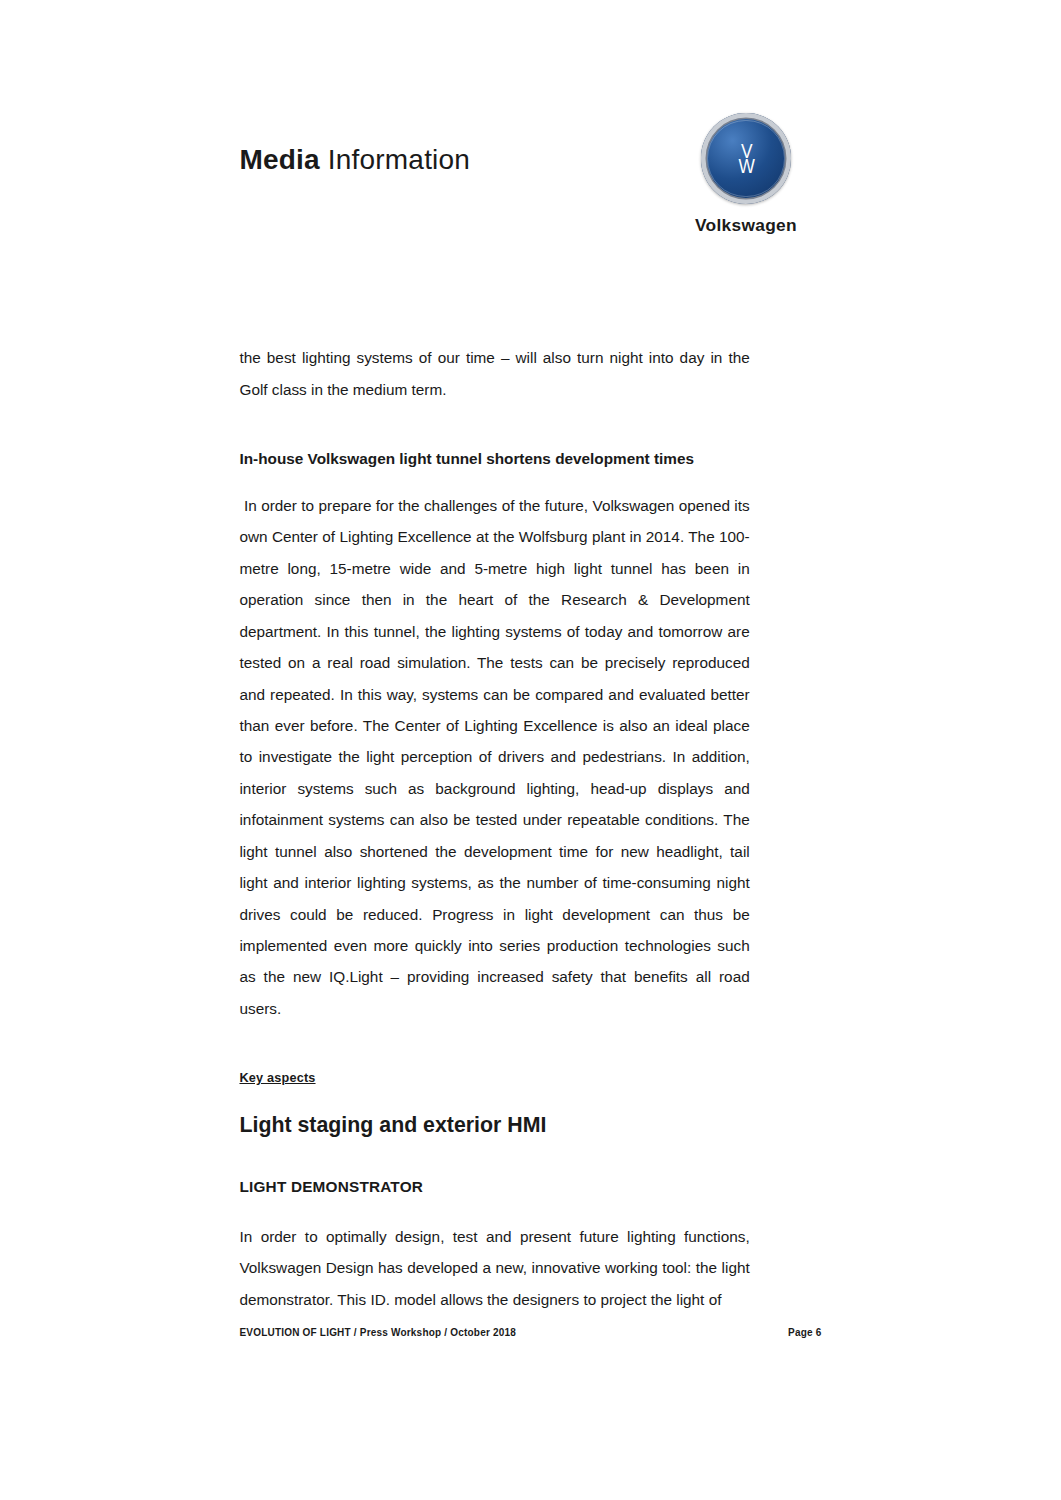Media Information
VW
Volkswagen
the best lighting systems of our time – will also turn night into day in the Golf class in the medium term.
In-house Volkswagen light tunnel shortens development times
In order to prepare for the challenges of the future, Volkswagen opened its own Center of Lighting Excellence at the Wolfsburg plant in 2014. The 100-metre long, 15-metre wide and 5-metre high light tunnel has been in operation since then in the heart of the Research & Development department. In this tunnel, the lighting systems of today and tomorrow are tested on a real road simulation. The tests can be precisely reproduced and repeated. In this way, systems can be compared and evaluated better than ever before. The Center of Lighting Excellence is also an ideal place to investigate the light perception of drivers and pedestrians. In addition, interior systems such as background lighting, head-up displays and infotainment systems can also be tested under repeatable conditions. The light tunnel also shortened the development time for new headlight, tail light and interior lighting systems, as the number of time-consuming night drives could be reduced. Progress in light development can thus be implemented even more quickly into series production technologies such as the new IQ.Light – providing increased safety that benefits all road users.
Key aspects
Light staging and exterior HMI
LIGHT DEMONSTRATOR
In order to optimally design, test and present future lighting functions, Volkswagen Design has developed a new, innovative working tool: the light demonstrator. This ID. model allows the designers to project the light of
EVOLUTION OF LIGHT / Press Workshop / October 2018 Page 6